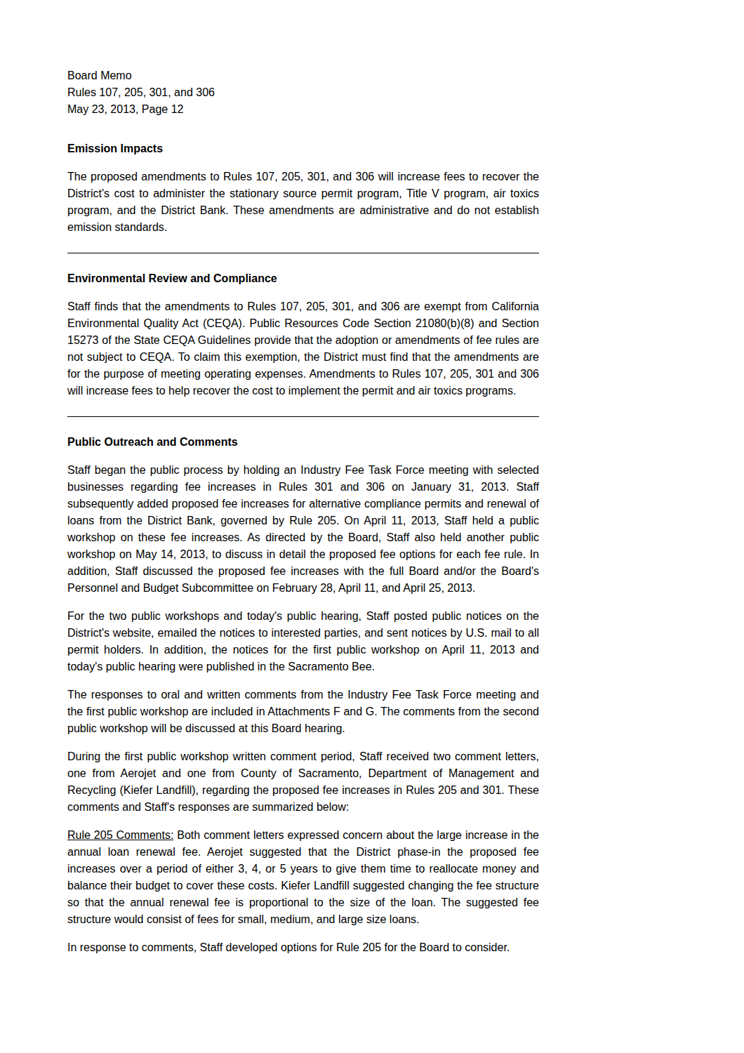Board Memo
Rules 107, 205, 301, and 306
May 23, 2013, Page 12
Emission Impacts
The proposed amendments to Rules 107, 205, 301, and 306 will increase fees to recover the District's cost to administer the stationary source permit program, Title V program, air toxics program, and the District Bank. These amendments are administrative and do not establish emission standards.
Environmental Review and Compliance
Staff finds that the amendments to Rules 107, 205, 301, and 306 are exempt from California Environmental Quality Act (CEQA). Public Resources Code Section 21080(b)(8) and Section 15273 of the State CEQA Guidelines provide that the adoption or amendments of fee rules are not subject to CEQA. To claim this exemption, the District must find that the amendments are for the purpose of meeting operating expenses. Amendments to Rules 107, 205, 301 and 306 will increase fees to help recover the cost to implement the permit and air toxics programs.
Public Outreach and Comments
Staff began the public process by holding an Industry Fee Task Force meeting with selected businesses regarding fee increases in Rules 301 and 306 on January 31, 2013. Staff subsequently added proposed fee increases for alternative compliance permits and renewal of loans from the District Bank, governed by Rule 205. On April 11, 2013, Staff held a public workshop on these fee increases. As directed by the Board, Staff also held another public workshop on May 14, 2013, to discuss in detail the proposed fee options for each fee rule. In addition, Staff discussed the proposed fee increases with the full Board and/or the Board's Personnel and Budget Subcommittee on February 28, April 11, and April 25, 2013.
For the two public workshops and today's public hearing, Staff posted public notices on the District's website, emailed the notices to interested parties, and sent notices by U.S. mail to all permit holders. In addition, the notices for the first public workshop on April 11, 2013 and today's public hearing were published in the Sacramento Bee.
The responses to oral and written comments from the Industry Fee Task Force meeting and the first public workshop are included in Attachments F and G. The comments from the second public workshop will be discussed at this Board hearing.
During the first public workshop written comment period, Staff received two comment letters, one from Aerojet and one from County of Sacramento, Department of Management and Recycling (Kiefer Landfill), regarding the proposed fee increases in Rules 205 and 301. These comments and Staff's responses are summarized below:
Rule 205 Comments: Both comment letters expressed concern about the large increase in the annual loan renewal fee. Aerojet suggested that the District phase-in the proposed fee increases over a period of either 3, 4, or 5 years to give them time to reallocate money and balance their budget to cover these costs. Kiefer Landfill suggested changing the fee structure so that the annual renewal fee is proportional to the size of the loan. The suggested fee structure would consist of fees for small, medium, and large size loans.
In response to comments, Staff developed options for Rule 205 for the Board to consider.